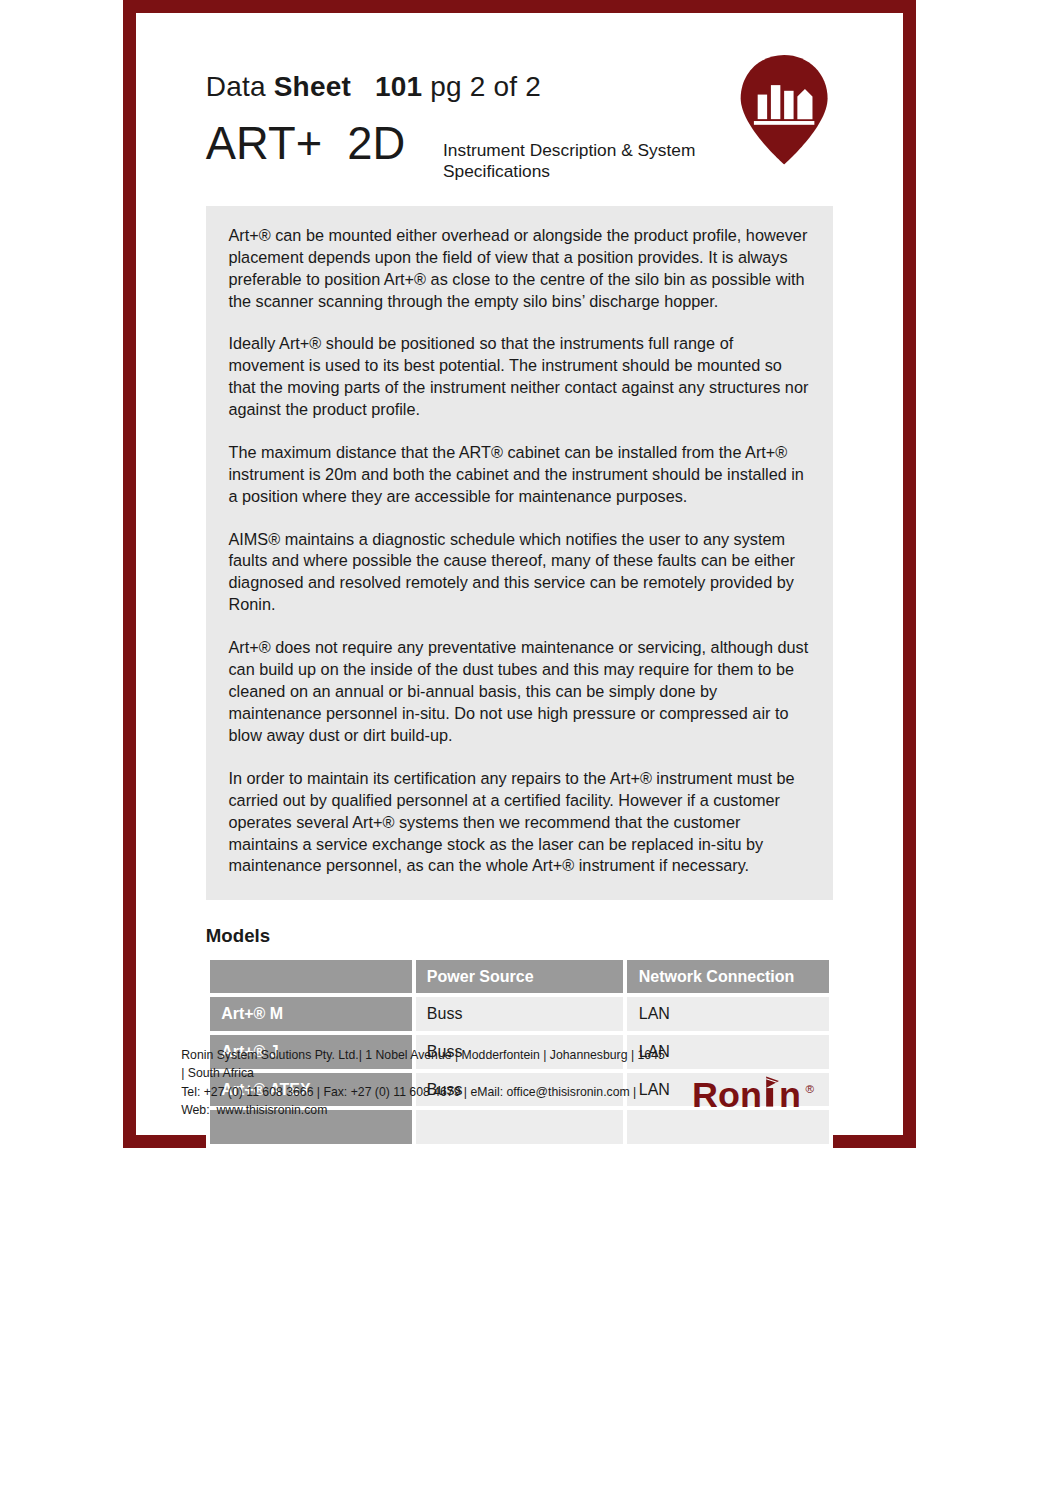Data Sheet 101 pg 2 of 2
ART+ 2D
Instrument Description & System Specifications
Art+® can be mounted either overhead or alongside the product profile, however placement depends upon the field of view that a position provides. It is always preferable to position Art+® as close to the centre of the silo bin as possible with the scanner scanning through the empty silo bins’ discharge hopper.
Ideally Art+® should be positioned so that the instruments full range of movement is used to its best potential. The instrument should be mounted so that the moving parts of the instrument neither contact against any structures nor against the product profile.
The maximum distance that the ART® cabinet can be installed from the Art+® instrument is 20m and both the cabinet and the instrument should be installed in a position where they are accessible for maintenance purposes.
AIMS® maintains a diagnostic schedule which notifies the user to any system faults and where possible the cause thereof, many of these faults can be either diagnosed and resolved remotely and this service can be remotely provided by Ronin.
Art+® does not require any preventative maintenance or servicing, although dust can build up on the inside of the dust tubes and this may require for them to be cleaned on an annual or bi-annual basis, this can be simply done by maintenance personnel in-situ. Do not use high pressure or compressed air to blow away dust or dirt build-up.
In order to maintain its certification any repairs to the Art+® instrument must be carried out by qualified personnel at a certified facility. However if a customer operates several Art+® systems then we recommend that the customer maintains a service exchange stock as the laser can be replaced in-situ by maintenance personnel, as can the whole Art+® instrument if necessary.
Models
| | Power Source | Network Connection |
| --- | --- | --- |
| Art+® M | Buss | LAN |
| Art+® J | Buss | LAN |
| Art+® ATEX | Buss | LAN |
Ronin System Solutions Pty. Ltd.| 1 Nobel Avenue | Modderfontein | Johannesburg | 1645 | South Africa
Tel: +27 (0) 11 608 3666 | Fax: +27 (0) 11 608 4679 | eMail: office@thisisronin.com | Web: www.thisisronin.com
Ron n ®